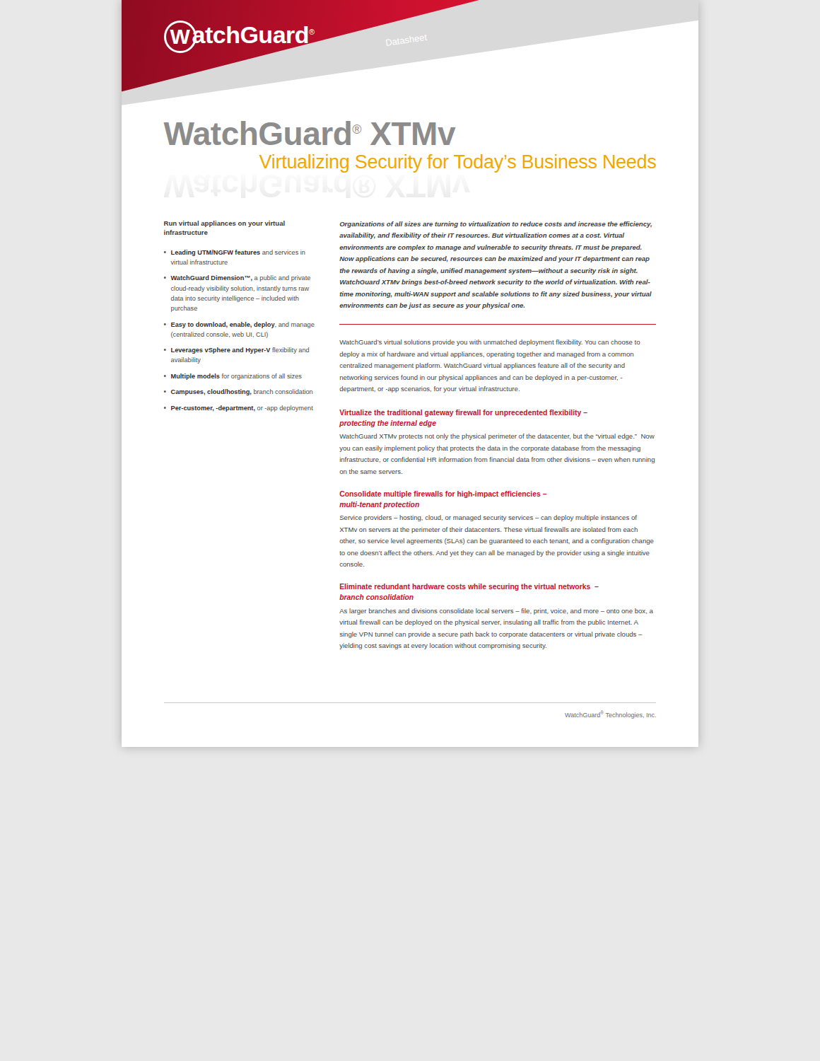WatchGuard®
Datasheet
WatchGuard® XTMv
Virtualizing Security for Today’s Business Needs
WatchGuard® XTMv
Virtualizing Security for Today’s Business Needs
Run virtual appliances on your virtual infrastructure
Leading UTM/NGFW features and services in virtual infrastructure
WatchGuard Dimension™, a public and private cloud-ready visibility solution, instantly turns raw data into security intelligence – included with purchase
Easy to download, enable, deploy, and manage (centralized console, web UI, CLI)
Leverages vSphere and Hyper-V flexibility and availability
Multiple models for organizations of all sizes
Campuses, cloud/hosting, branch consolidation
Per-customer, -department, or -app deployment
Organizations of all sizes are turning to virtualization to reduce costs and increase the efficiency, availability, and flexibility of their IT resources. But virtualization comes at a cost. Virtual environments are complex to manage and vulnerable to security threats. IT must be prepared. Now applications can be secured, resources can be maximized and your IT department can reap the rewards of having a single, unified management system—without a security risk in sight. WatchGuard XTMv brings best-of-breed network security to the world of virtualization. With real-time monitoring, multi-WAN support and scalable solutions to fit any sized business, your virtual environments can be just as secure as your physical one.
WatchGuard’s virtual solutions provide you with unmatched deployment flexibility. You can choose to deploy a mix of hardware and virtual appliances, operating together and managed from a common centralized management platform. WatchGuard virtual appliances feature all of the security and networking services found in our physical appliances and can be deployed in a per-customer, -department, or -app scenarios, for your virtual infrastructure.
Virtualize the traditional gateway firewall for unprecedented flexibility –
protecting the internal edge
WatchGuard XTMv protects not only the physical perimeter of the datacenter, but the “virtual edge.” Now you can easily implement policy that protects the data in the corporate database from the messaging infrastructure, or confidential HR information from financial data from other divisions – even when running on the same servers.
Consolidate multiple firewalls for high-impact efficiencies –
multi-tenant protection
Service providers – hosting, cloud, or managed security services – can deploy multiple instances of XTMv on servers at the perimeter of their datacenters. These virtual firewalls are isolated from each other, so service level agreements (SLAs) can be guaranteed to each tenant, and a configuration change to one doesn’t affect the others. And yet they can all be managed by the provider using a single intuitive console.
Eliminate redundant hardware costs while securing the virtual networks –
branch consolidation
As larger branches and divisions consolidate local servers – file, print, voice, and more – onto one box, a virtual firewall can be deployed on the physical server, insulating all traffic from the public Internet. A single VPN tunnel can provide a secure path back to corporate datacenters or virtual private clouds – yielding cost savings at every location without compromising security.
WatchGuard® Technologies, Inc.